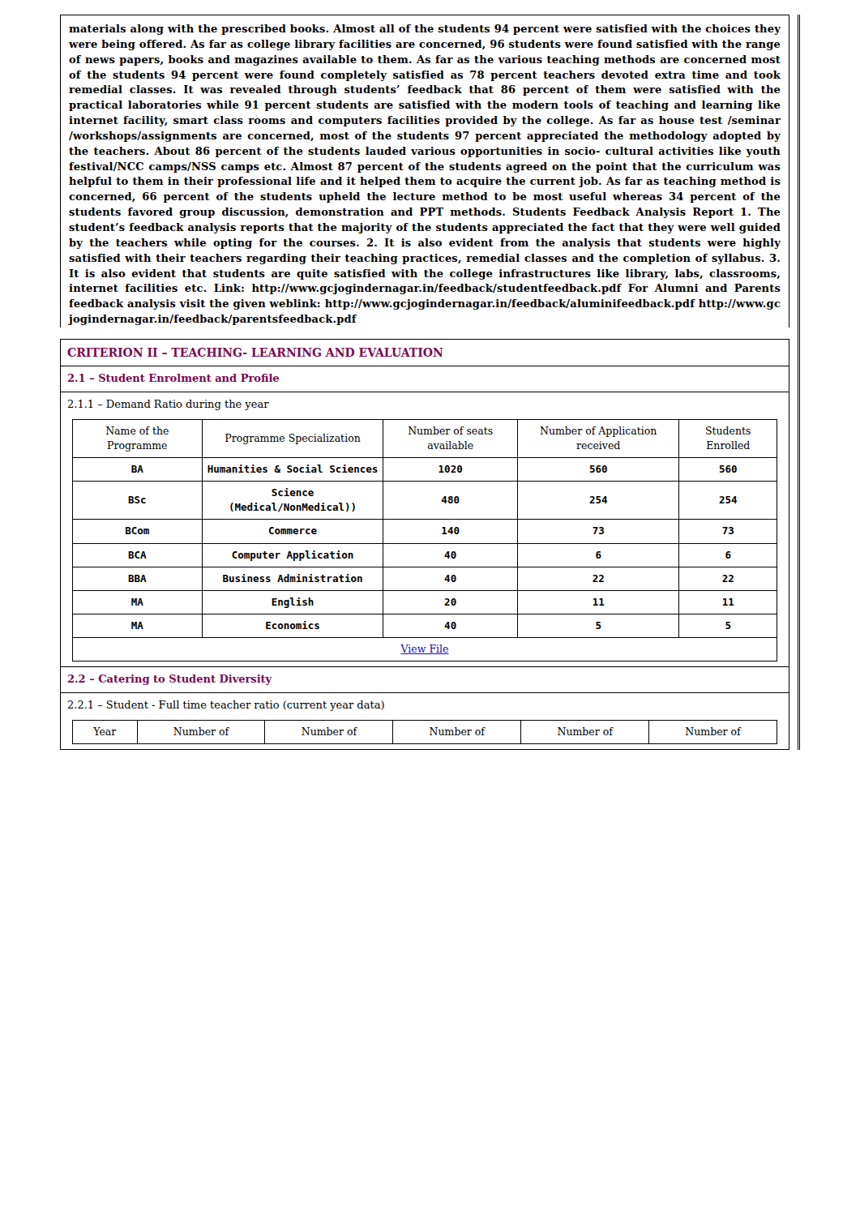materials along with the prescribed books. Almost all of the students 94 percent were satisfied with the choices they were being offered. As far as college library facilities are concerned, 96 students were found satisfied with the range of news papers, books and magazines available to them. As far as the various teaching methods are concerned most of the students 94 percent were found completely satisfied as 78 percent teachers devoted extra time and took remedial classes. It was revealed through students’ feedback that 86 percent of them were satisfied with the practical laboratories while 91 percent students are satisfied with the modern tools of teaching and learning like internet facility, smart class rooms and computers facilities provided by the college. As far as house test /seminar /workshops/assignments are concerned, most of the students 97 percent appreciated the methodology adopted by the teachers. About 86 percent of the students lauded various opportunities in socio- cultural activities like youth festival/NCC camps/NSS camps etc. Almost 87 percent of the students agreed on the point that the curriculum was helpful to them in their professional life and it helped them to acquire the current job. As far as teaching method is concerned, 66 percent of the students upheld the lecture method to be most useful whereas 34 percent of the students favored group discussion, demonstration and PPT methods. Students Feedback Analysis Report 1. The student’s feedback analysis reports that the majority of the students appreciated the fact that they were well guided by the teachers while opting for the courses. 2. It is also evident from the analysis that students were highly satisfied with their teachers regarding their teaching practices, remedial classes and the completion of syllabus. 3. It is also evident that students are quite satisfied with the college infrastructures like library, labs, classrooms, internet facilities etc. Link: http://www.gcjogindernagar.in/feedback/studentfeedback.pdf For Alumni and Parents feedback analysis visit the given weblink: http://www.gcjogindernagar.in/feedback/aluminifeedback.pdf http://www.gcjogindernagar.in/feedback/parentsfeedback.pdf
CRITERION II – TEACHING- LEARNING AND EVALUATION
2.1 – Student Enrolment and Profile
2.1.1 – Demand Ratio during the year
| Name of the Programme | Programme Specialization | Number of seats available | Number of Application received | Students Enrolled |
| --- | --- | --- | --- | --- |
| BA | Humanities & Social Sciences | 1020 | 560 | 560 |
| BSc | Science (Medical/NonMedical)) | 480 | 254 | 254 |
| BCom | Commerce | 140 | 73 | 73 |
| BCA | Computer Application | 40 | 6 | 6 |
| BBA | Business Administration | 40 | 22 | 22 |
| MA | English | 20 | 11 | 11 |
| MA | Economics | 40 | 5 | 5 |
| View File |
2.2 – Catering to Student Diversity
2.2.1 – Student - Full time teacher ratio (current year data)
| Year | Number of | Number of | Number of | Number of | Number of |
| --- | --- | --- | --- | --- | --- |